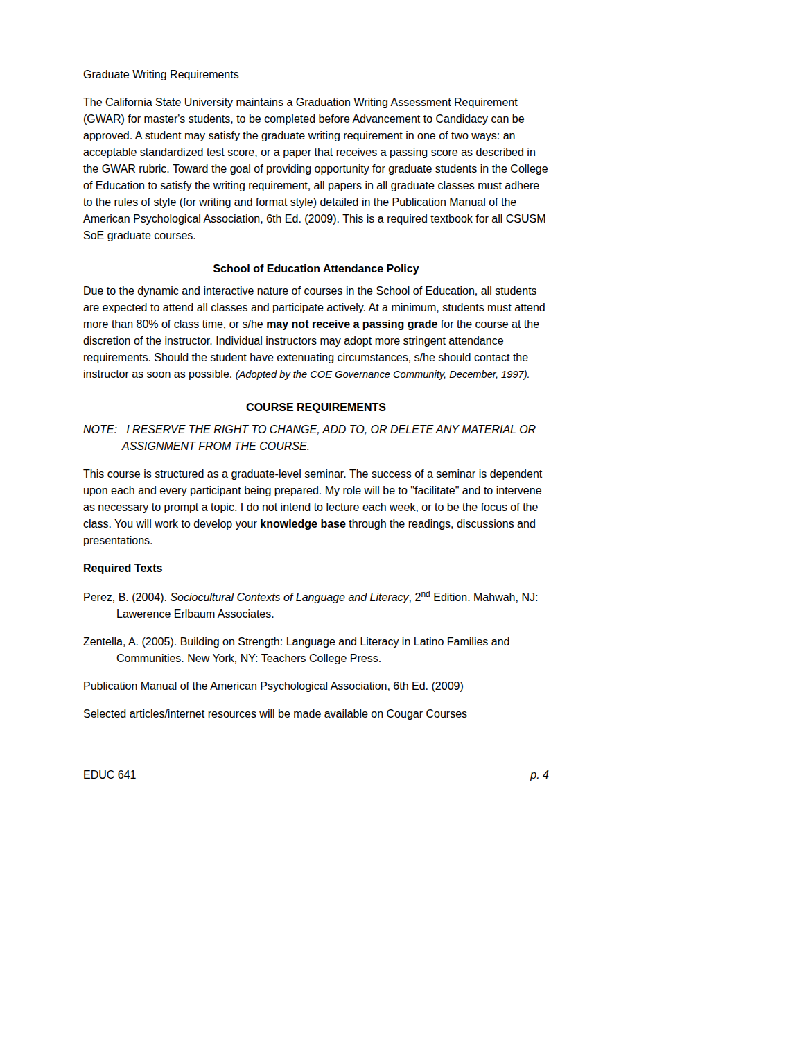Graduate Writing Requirements
The California State University maintains a Graduation Writing Assessment Requirement (GWAR) for master's students, to be completed before Advancement to Candidacy can be approved. A student may satisfy the graduate writing requirement in one of two ways: an acceptable standardized test score, or a paper that receives a passing score as described in the GWAR rubric. Toward the goal of providing opportunity for graduate students in the College of Education to satisfy the writing requirement, all papers in all graduate classes must adhere to the rules of style (for writing and format style) detailed in the Publication Manual of the American Psychological Association, 6th Ed. (2009). This is a required textbook for all CSUSM SoE graduate courses.
School of Education Attendance Policy
Due to the dynamic and interactive nature of courses in the School of Education, all students are expected to attend all classes and participate actively. At a minimum, students must attend more than 80% of class time, or s/he may not receive a passing grade for the course at the discretion of the instructor. Individual instructors may adopt more stringent attendance requirements. Should the student have extenuating circumstances, s/he should contact the instructor as soon as possible. (Adopted by the COE Governance Community, December, 1997).
COURSE REQUIREMENTS
NOTE: I RESERVE THE RIGHT TO CHANGE, ADD TO, OR DELETE ANY MATERIAL OR ASSIGNMENT FROM THE COURSE.
This course is structured as a graduate-level seminar. The success of a seminar is dependent upon each and every participant being prepared. My role will be to "facilitate" and to intervene as necessary to prompt a topic. I do not intend to lecture each week, or to be the focus of the class. You will work to develop your knowledge base through the readings, discussions and presentations.
Required Texts
Perez, B. (2004). Sociocultural Contexts of Language and Literacy, 2nd Edition. Mahwah, NJ: Lawerence Erlbaum Associates.
Zentella, A. (2005). Building on Strength: Language and Literacy in Latino Families and Communities. New York, NY: Teachers College Press.
Publication Manual of the American Psychological Association, 6th Ed. (2009)
Selected articles/internet resources will be made available on Cougar Courses
EDUC 641 p. 4